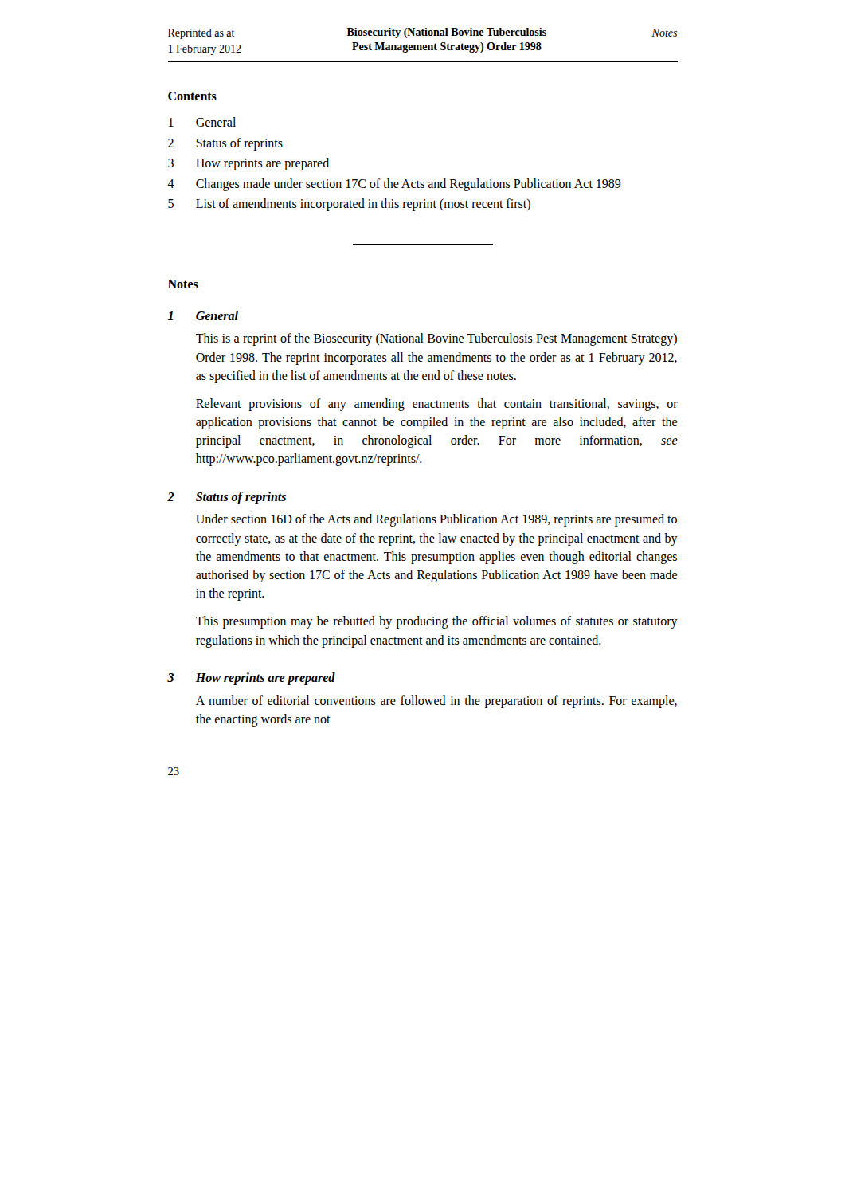Reprinted as at
1 February 2012
Biosecurity (National Bovine Tuberculosis
Pest Management Strategy) Order 1998
Notes
Contents
1 General
2 Status of reprints
3 How reprints are prepared
4 Changes made under section 17C of the Acts and Regulations Publication Act 1989
5 List of amendments incorporated in this reprint (most recent first)
Notes
1
General
This is a reprint of the Biosecurity (National Bovine Tuberculosis Pest Management Strategy) Order 1998. The reprint incorporates all the amendments to the order as at 1 February 2012, as specified in the list of amendments at the end of these notes.
Relevant provisions of any amending enactments that contain transitional, savings, or application provisions that cannot be compiled in the reprint are also included, after the principal enactment, in chronological order. For more information, see http://www.pco.parliament.govt.nz/reprints/.
2
Status of reprints
Under section 16D of the Acts and Regulations Publication Act 1989, reprints are presumed to correctly state, as at the date of the reprint, the law enacted by the principal enactment and by the amendments to that enactment. This presumption applies even though editorial changes authorised by section 17C of the Acts and Regulations Publication Act 1989 have been made in the reprint.
This presumption may be rebutted by producing the official volumes of statutes or statutory regulations in which the principal enactment and its amendments are contained.
3
How reprints are prepared
A number of editorial conventions are followed in the preparation of reprints. For example, the enacting words are not
23